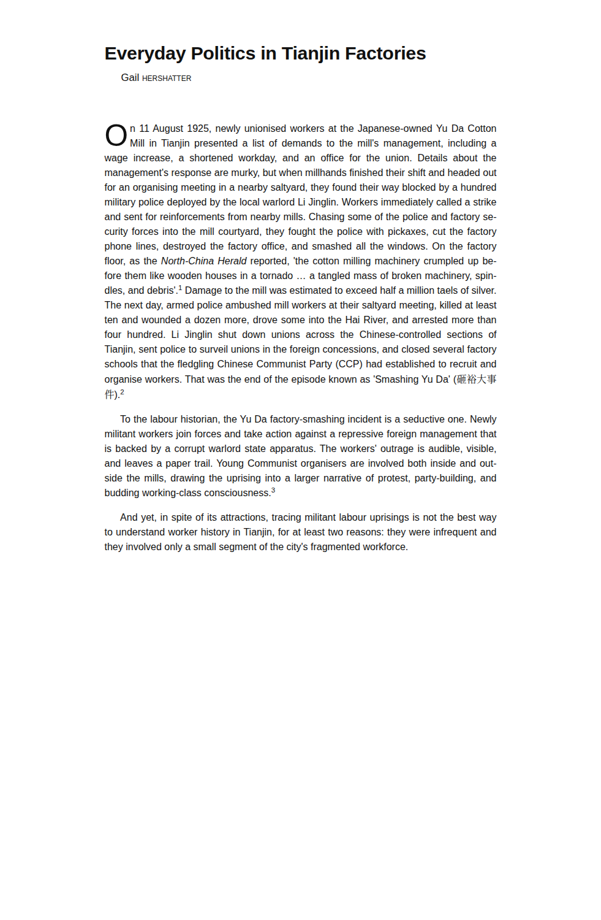Everyday Politics in Tianjin Factories
Gail Hershatter
On 11 August 1925, newly unionised workers at the Japanese-owned Yu Da Cotton Mill in Tianjin presented a list of demands to the mill's management, including a wage increase, a shortened workday, and an office for the union. Details about the management's response are murky, but when millhands finished their shift and headed out for an organising meeting in a nearby saltyard, they found their way blocked by a hundred military police deployed by the local warlord Li Jinglin. Workers immediately called a strike and sent for reinforcements from nearby mills. Chasing some of the police and factory security forces into the mill courtyard, they fought the police with pickaxes, cut the factory phone lines, destroyed the factory office, and smashed all the windows. On the factory floor, as the North-China Herald reported, 'the cotton milling machinery crumpled up before them like wooden houses in a tornado … a tangled mass of broken machinery, spindles, and debris'.1 Damage to the mill was estimated to exceed half a million taels of silver. The next day, armed police ambushed mill workers at their saltyard meeting, killed at least ten and wounded a dozen more, drove some into the Hai River, and arrested more than four hundred. Li Jinglin shut down unions across the Chinese-controlled sections of Tianjin, sent police to surveil unions in the foreign concessions, and closed several factory schools that the fledgling Chinese Communist Party (CCP) had established to recruit and organise workers. That was the end of the episode known as 'Smashing Yu Da' (砸裕大事件).2
To the labour historian, the Yu Da factory-smashing incident is a seductive one. Newly militant workers join forces and take action against a repressive foreign management that is backed by a corrupt warlord state apparatus. The workers' outrage is audible, visible, and leaves a paper trail. Young Communist organisers are involved both inside and outside the mills, drawing the uprising into a larger narrative of protest, party-building, and budding working-class consciousness.3
And yet, in spite of its attractions, tracing militant labour uprisings is not the best way to understand worker history in Tianjin, for at least two reasons: they were infrequent and they involved only a small segment of the city's fragmented workforce.